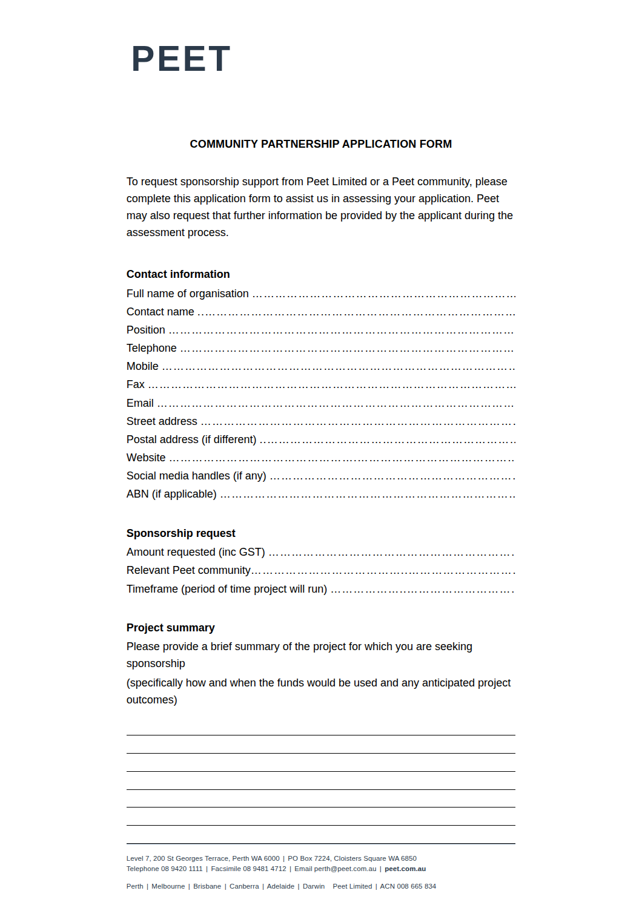PEET
COMMUNITY PARTNERSHIP APPLICATION FORM
To request sponsorship support from Peet Limited or a Peet community, please complete this application form to assist us in assessing your application. Peet may also request that further information be provided by the applicant during the assessment process.
Contact information
Full name of organisation …………………………………………………………………………..
Contact name ..………………………………………………………………………………………
Position …………………………………………………………………………………………………
Telephone …………………………………………………………………………………………….
Mobile …………………………………………………………………………………………………
Fax …………………………………………………………………………………………………….
Email …………………………………………………………………………………………………
Street address …………………………………………………………………………………………
Postal address (if different) ..…………………………………………………………………………
Website ………………………………………….…………………………………………………
Social media handles (if any) …………………………………………………………………
ABN (if applicable) …………………………………………………………………………………..
Sponsorship request
Amount requested (inc GST) …………………………………………………………………….…
Relevant Peet community…………………………………..…………………………………………..
Timeframe (period of time project will run) ………………..…………………………………………
Project summary
Please provide a brief summary of the project for which you are seeking sponsorship
(specifically how and when the funds would be used and any anticipated project outcomes)
Level 7, 200 St Georges Terrace, Perth WA 6000 | PO Box 7224, Cloisters Square WA 6850
Telephone 08 9420 1111 | Facsimile 08 9481 4712 | Email perth@peet.com.au | peet.com.au
Perth | Melbourne | Brisbane | Canberra | Adelaide | Darwin Peet Limited | ACN 008 665 834